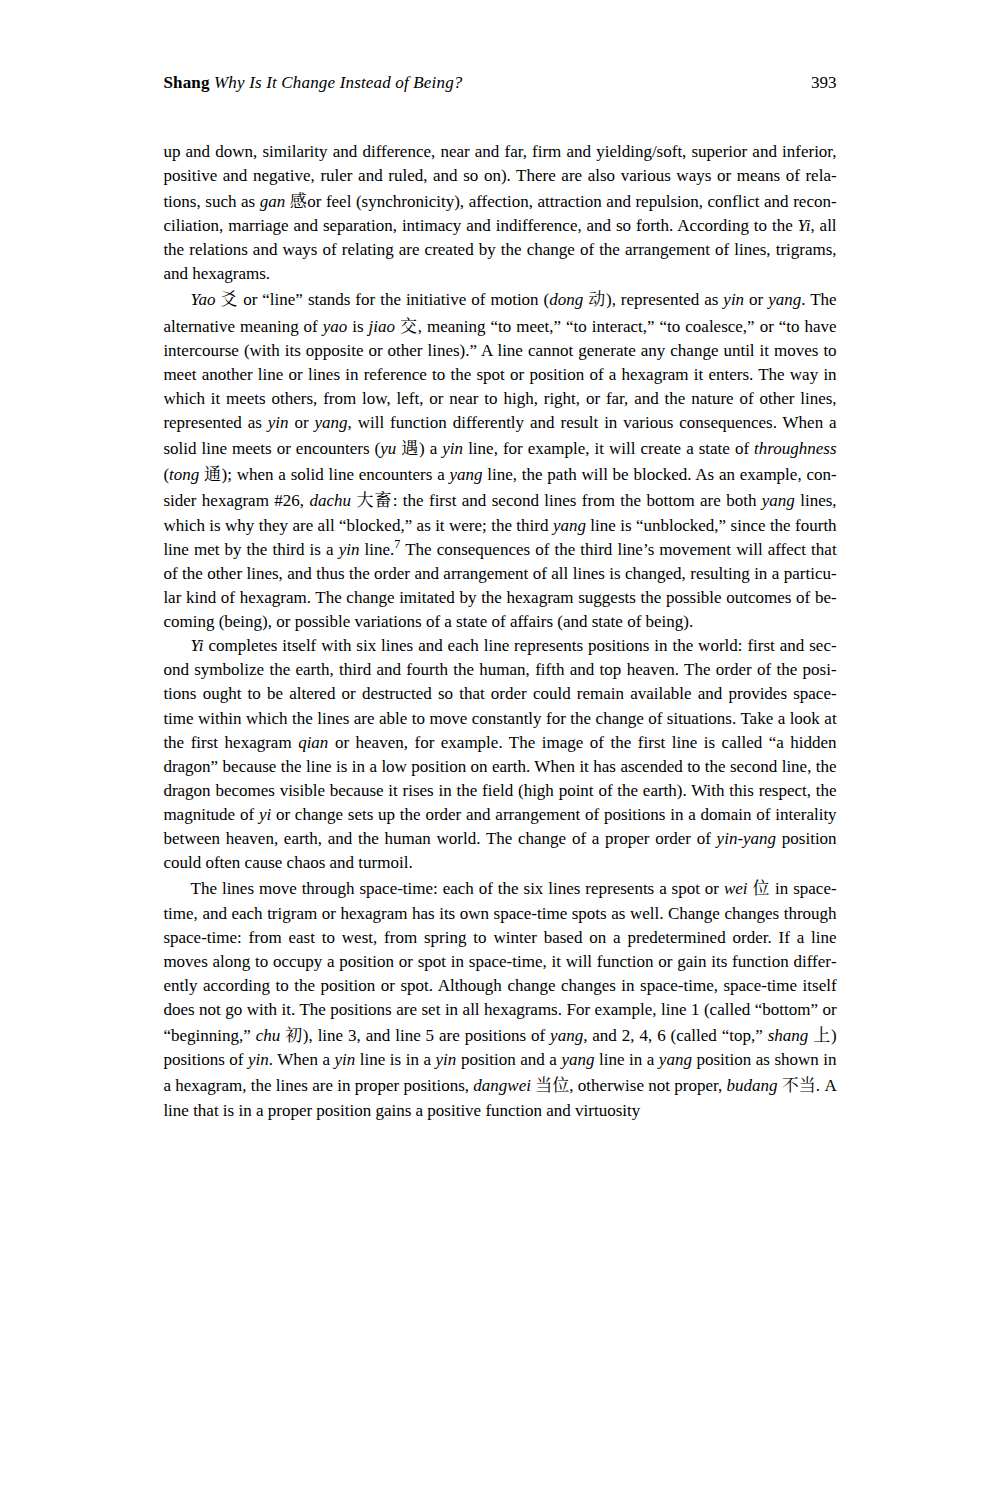Shang Why Is It Change Instead of Being?
393
up and down, similarity and difference, near and far, firm and yielding/soft, superior and inferior, positive and negative, ruler and ruled, and so on). There are also various ways or means of relations, such as gan 感or feel (synchronicity), affection, attraction and repulsion, conflict and reconciliation, marriage and separation, intimacy and indifference, and so forth. According to the Yi, all the relations and ways of relating are created by the change of the arrangement of lines, trigrams, and hexagrams.
Yao 爻 or “line” stands for the initiative of motion (dong 动), represented as yin or yang. The alternative meaning of yao is jiao 交, meaning “to meet,” “to interact,” “to coalesce,” or “to have intercourse (with its opposite or other lines).” A line cannot generate any change until it moves to meet another line or lines in reference to the spot or position of a hexagram it enters. The way in which it meets others, from low, left, or near to high, right, or far, and the nature of other lines, represented as yin or yang, will function differently and result in various consequences. When a solid line meets or encounters (yu 遇) a yin line, for example, it will create a state of throughness (tong 通); when a solid line encounters a yang line, the path will be blocked. As an example, consider hexagram #26, dachu 大畜: the first and second lines from the bottom are both yang lines, which is why they are all “blocked,” as it were; the third yang line is “unblocked,” since the fourth line met by the third is a yin line.7 The consequences of the third line’s movement will affect that of the other lines, and thus the order and arrangement of all lines is changed, resulting in a particular kind of hexagram. The change imitated by the hexagram suggests the possible outcomes of becoming (being), or possible variations of a state of affairs (and state of being).
Yi completes itself with six lines and each line represents positions in the world: first and second symbolize the earth, third and fourth the human, fifth and top heaven. The order of the positions ought to be altered or destructed so that order could remain available and provides space-time within which the lines are able to move constantly for the change of situations. Take a look at the first hexagram qian or heaven, for example. The image of the first line is called “a hidden dragon” because the line is in a low position on earth. When it has ascended to the second line, the dragon becomes visible because it rises in the field (high point of the earth). With this respect, the magnitude of yi or change sets up the order and arrangement of positions in a domain of interality between heaven, earth, and the human world. The change of a proper order of yin-yang position could often cause chaos and turmoil.
The lines move through space-time: each of the six lines represents a spot or wei 位 in space-time, and each trigram or hexagram has its own space-time spots as well. Change changes through space-time: from east to west, from spring to winter based on a predetermined order. If a line moves along to occupy a position or spot in space-time, it will function or gain its function differently according to the position or spot. Although change changes in space-time, space-time itself does not go with it. The positions are set in all hexagrams. For example, line 1 (called “bottom” or “beginning,” chu 初), line 3, and line 5 are positions of yang, and 2, 4, 6 (called “top,” shang 上) positions of yin. When a yin line is in a yin position and a yang line in a yang position as shown in a hexagram, the lines are in proper positions, dangwei 当位, otherwise not proper, budang 不当. A line that is in a proper position gains a positive function and virtuosity